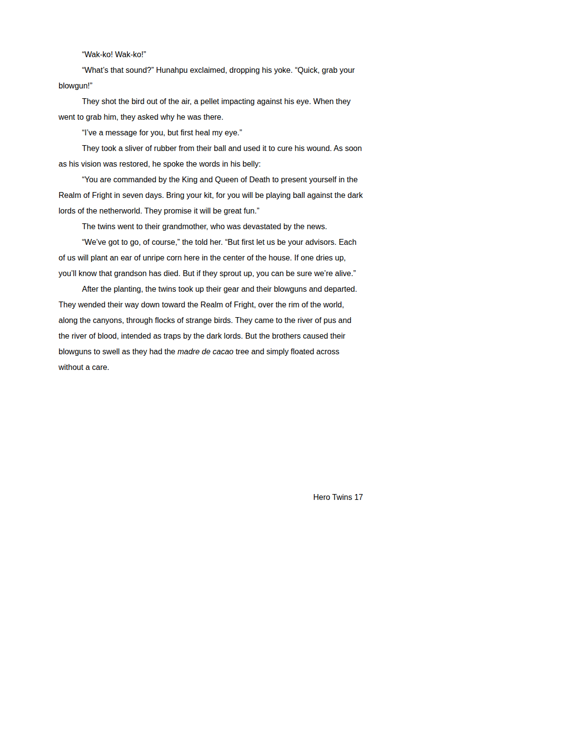“Wak-ko! Wak-ko!”
“What’s that sound?” Hunahpu exclaimed, dropping his yoke. “Quick, grab your blowgun!”
They shot the bird out of the air, a pellet impacting against his eye. When they went to grab him, they asked why he was there.
“I’ve a message for you, but first heal my eye.”
They took a sliver of rubber from their ball and used it to cure his wound. As soon as his vision was restored, he spoke the words in his belly:
“You are commanded by the King and Queen of Death to present yourself in the Realm of Fright in seven days. Bring your kit, for you will be playing ball against the dark lords of the netherworld. They promise it will be great fun.”
The twins went to their grandmother, who was devastated by the news.
“We’ve got to go, of course,” the told her. “But first let us be your advisors. Each of us will plant an ear of unripe corn here in the center of the house. If one dries up, you’ll know that grandson has died. But if they sprout up, you can be sure we’re alive.”
After the planting, the twins took up their gear and their blowguns and departed. They wended their way down toward the Realm of Fright, over the rim of the world, along the canyons, through flocks of strange birds. They came to the river of pus and the river of blood, intended as traps by the dark lords. But the brothers caused their blowguns to swell as they had the madre de cacao tree and simply floated across without a care.
Hero Twins 17